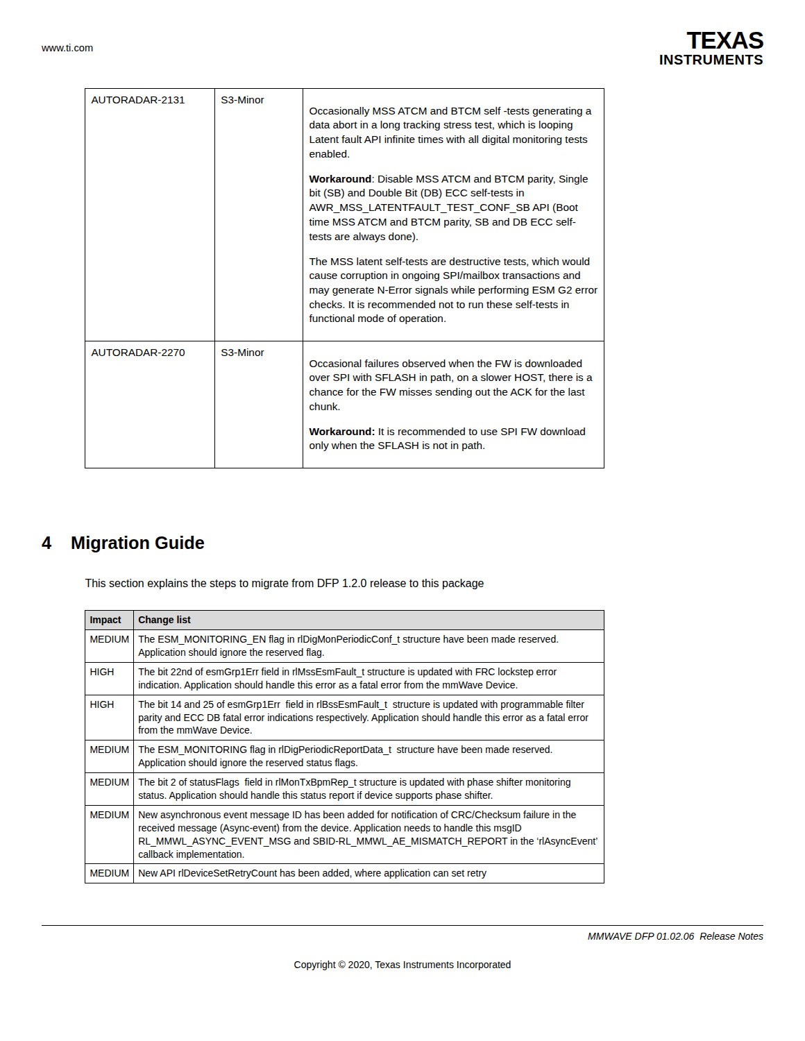www.ti.com
TEXAS
INSTRUMENTS
| AUTORADAR-2131 | S3-Minor | Occasionally MSS ATCM and BTCM self -tests generating a data abort in a long tracking stress test, which is looping Latent fault API infinite times with all digital monitoring tests enabled. Workaround : Disable MSS ATCM and BTCM parity, Single bit (SB) and Double Bit (DB) ECC self-tests in AWR_MSS_LATENTFAULT_TEST_CONF_SB API (Boot time MSS ATCM and BTCM parity, SB and DB ECC self-tests are always done). The MSS latent self-tests are destructive tests, which would cause corruption in ongoing SPI/mailbox transactions and may generate N-Error signals while performing ESM G2 error checks. It is recommended not to run these self-tests in functional mode of operation. |
| AUTORADAR-2270 | S3-Minor | Occasional failures observed when the FW is downloaded over SPI with SFLASH in path, on a slower HOST, there is a chance for the FW misses sending out the ACK for the last chunk. Workaround: It is recommended to use SPI FW download only when the SFLASH is not in path. |
4 Migration Guide
This section explains the steps to migrate from DFP 1.2.0 release to this package
| Impact | Change list |
| --- | --- |
| MEDIUM | The ESM_MONITORING_EN flag in rlDigMonPeriodicConf_t structure have been made reserved. Application should ignore the reserved flag. |
| HIGH | The bit 22nd of esmGrp1Err field in rlMssEsmFault_t structure is updated with FRC lockstep error indication. Application should handle this error as a fatal error from the mmWave Device. |
| HIGH | The bit 14 and 25 of esmGrp1Err field in rlBssEsmFault_t structure is updated with programmable filter parity and ECC DB fatal error indications respectively. Application should handle this error as a fatal error from the mmWave Device. |
| MEDIUM | The ESM_MONITORING flag in rlDigPeriodicReportData_t structure have been made reserved. Application should ignore the reserved status flags. |
| MEDIUM | The bit 2 of statusFlags field in rlMonTxBpmRep_t structure is updated with phase shifter monitoring status. Application should handle this status report if device supports phase shifter. |
| MEDIUM | New asynchronous event message ID has been added for notification of CRC/Checksum failure in the received message (Async-event) from the device. Application needs to handle this msgID RL_MMWL_ASYNC_EVENT_MSG and SBID-RL_MMWL_AE_MISMATCH_REPORT in the ‘rlAsyncEvent’ callback implementation. |
| MEDIUM | New API rlDeviceSetRetryCount has been added, where application can set retry |
MMWAVE DFP 01.02.06 Release Notes
Copyright © 2020, Texas Instruments Incorporated